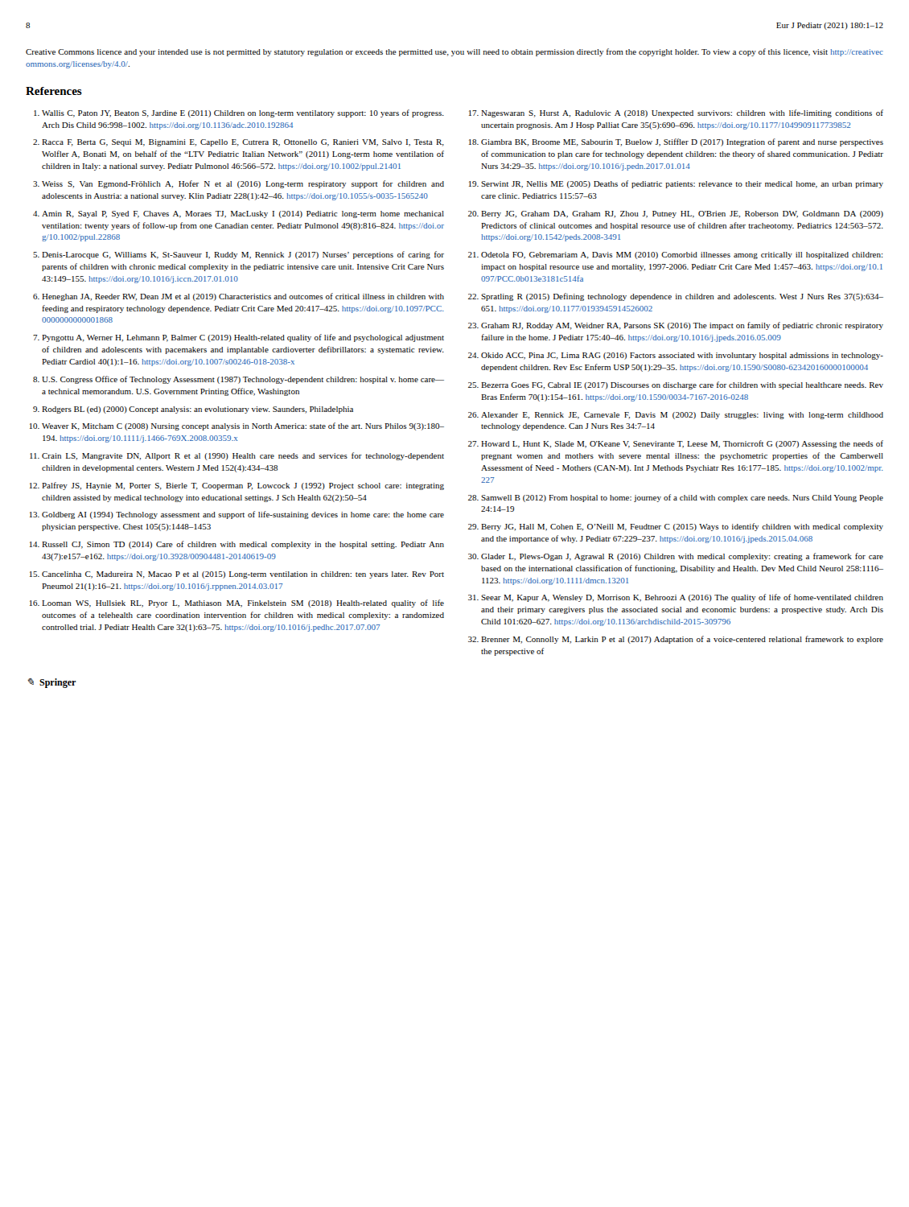8 Eur J Pediatr (2021) 180:1–12
Creative Commons licence and your intended use is not permitted by statutory regulation or exceeds the permitted use, you will need to obtain permission directly from the copyright holder. To view a copy of this licence, visit http://creativecommons.org/licenses/by/4.0/.
References
Wallis C, Paton JY, Beaton S, Jardine E (2011) Children on long-term ventilatory support: 10 years of progress. Arch Dis Child 96:998–1002. https://doi.org/10.1136/adc.2010.192864
Racca F, Berta G, Sequi M, Bignamini E, Capello E, Cutrera R, Ottonello G, Ranieri VM, Salvo I, Testa R, Wolfler A, Bonati M, on behalf of the “LTV Pediatric Italian Network” (2011) Long-term home ventilation of children in Italy: a national survey. Pediatr Pulmonol 46:566–572. https://doi.org/10.1002/ppul.21401
Weiss S, Van Egmond-Fröhlich A, Hofer N et al (2016) Long-term respiratory support for children and adolescents in Austria: a national survey. Klin Padiatr 228(1):42–46. https://doi.org/10.1055/s-0035-1565240
Amin R, Sayal P, Syed F, Chaves A, Moraes TJ, MacLusky I (2014) Pediatric long-term home mechanical ventilation: twenty years of follow-up from one Canadian center. Pediatr Pulmonol 49(8):816–824. https://doi.org/10.1002/ppul.22868
Denis-Larocque G, Williams K, St-Sauveur I, Ruddy M, Rennick J (2017) Nurses’ perceptions of caring for parents of children with chronic medical complexity in the pediatric intensive care unit. Intensive Crit Care Nurs 43:149–155. https://doi.org/10.1016/j.iccn.2017.01.010
Heneghan JA, Reeder RW, Dean JM et al (2019) Characteristics and outcomes of critical illness in children with feeding and respiratory technology dependence. Pediatr Crit Care Med 20:417–425. https://doi.org/10.1097/PCC.0000000000001868
Pyngottu A, Werner H, Lehmann P, Balmer C (2019) Health-related quality of life and psychological adjustment of children and adolescents with pacemakers and implantable cardioverter defibrillators: a systematic review. Pediatr Cardiol 40(1):1–16. https://doi.org/10.1007/s00246-018-2038-x
U.S. Congress Office of Technology Assessment (1987) Technology-dependent children: hospital v. home care—a technical memorandum. U.S. Government Printing Office, Washington
Rodgers BL (ed) (2000) Concept analysis: an evolutionary view. Saunders, Philadelphia
Weaver K, Mitcham C (2008) Nursing concept analysis in North America: state of the art. Nurs Philos 9(3):180–194. https://doi.org/10.1111/j.1466-769X.2008.00359.x
Crain LS, Mangravite DN, Allport R et al (1990) Health care needs and services for technology-dependent children in developmental centers. Western J Med 152(4):434–438
Palfrey JS, Haynie M, Porter S, Bierle T, Cooperman P, Lowcock J (1992) Project school care: integrating children assisted by medical technology into educational settings. J Sch Health 62(2):50–54
Goldberg AI (1994) Technology assessment and support of life-sustaining devices in home care: the home care physician perspective. Chest 105(5):1448–1453
Russell CJ, Simon TD (2014) Care of children with medical complexity in the hospital setting. Pediatr Ann 43(7):e157–e162. https://doi.org/10.3928/00904481-20140619-09
Cancelinha C, Madureira N, Macao P et al (2015) Long-term ventilation in children: ten years later. Rev Port Pneumol 21(1):16–21. https://doi.org/10.1016/j.rppnen.2014.03.017
Looman WS, Hullsiek RL, Pryor L, Mathiason MA, Finkelstein SM (2018) Health-related quality of life outcomes of a telehealth care coordination intervention for children with medical complexity: a randomized controlled trial. J Pediatr Health Care 32(1):63–75. https://doi.org/10.1016/j.pedhc.2017.07.007
Nageswaran S, Hurst A, Radulovic A (2018) Unexpected survivors: children with life-limiting conditions of uncertain prognosis. Am J Hosp Palliat Care 35(5):690–696. https://doi.org/10.1177/1049909117739852
Giambra BK, Broome ME, Sabourin T, Buelow J, Stiffler D (2017) Integration of parent and nurse perspectives of communication to plan care for technology dependent children: the theory of shared communication. J Pediatr Nurs 34:29–35. https://doi.org/10.1016/j.pedn.2017.01.014
Serwint JR, Nellis ME (2005) Deaths of pediatric patients: relevance to their medical home, an urban primary care clinic. Pediatrics 115:57–63
Berry JG, Graham DA, Graham RJ, Zhou J, Putney HL, O'Brien JE, Roberson DW, Goldmann DA (2009) Predictors of clinical outcomes and hospital resource use of children after tracheotomy. Pediatrics 124:563–572. https://doi.org/10.1542/peds.2008-3491
Odetola FO, Gebremariam A, Davis MM (2010) Comorbid illnesses among critically ill hospitalized children: impact on hospital resource use and mortality, 1997-2006. Pediatr Crit Care Med 1:457–463. https://doi.org/10.1097/PCC.0b013e3181c514fa
Spratling R (2015) Defining technology dependence in children and adolescents. West J Nurs Res 37(5):634–651. https://doi.org/10.1177/0193945914526002
Graham RJ, Rodday AM, Weidner RA, Parsons SK (2016) The impact on family of pediatric chronic respiratory failure in the home. J Pediatr 175:40–46. https://doi.org/10.1016/j.jpeds.2016.05.009
Okido ACC, Pina JC, Lima RAG (2016) Factors associated with involuntary hospital admissions in technology-dependent children. Rev Esc Enferm USP 50(1):29–35. https://doi.org/10.1590/S0080-623420160000100004
Bezerra Goes FG, Cabral IE (2017) Discourses on discharge care for children with special healthcare needs. Rev Bras Enferm 70(1):154–161. https://doi.org/10.1590/0034-7167-2016-0248
Alexander E, Rennick JE, Carnevale F, Davis M (2002) Daily struggles: living with long-term childhood technology dependence. Can J Nurs Res 34:7–14
Howard L, Hunt K, Slade M, O'Keane V, Senevirante T, Leese M, Thornicroft G (2007) Assessing the needs of pregnant women and mothers with severe mental illness: the psychometric properties of the Camberwell Assessment of Need - Mothers (CAN-M). Int J Methods Psychiatr Res 16:177–185. https://doi.org/10.1002/mpr.227
Samwell B (2012) From hospital to home: journey of a child with complex care needs. Nurs Child Young People 24:14–19
Berry JG, Hall M, Cohen E, O’Neill M, Feudtner C (2015) Ways to identify children with medical complexity and the importance of why. J Pediatr 67:229–237. https://doi.org/10.1016/j.jpeds.2015.04.068
Glader L, Plews-Ogan J, Agrawal R (2016) Children with medical complexity: creating a framework for care based on the international classification of functioning, Disability and Health. Dev Med Child Neurol 258:1116–1123. https://doi.org/10.1111/dmcn.13201
Seear M, Kapur A, Wensley D, Morrison K, Behroozi A (2016) The quality of life of home-ventilated children and their primary caregivers plus the associated social and economic burdens: a prospective study. Arch Dis Child 101:620–627. https://doi.org/10.1136/archdischild-2015-309796
Brenner M, Connolly M, Larkin P et al (2017) Adaptation of a voice-centered relational framework to explore the perspective of
✎Springer